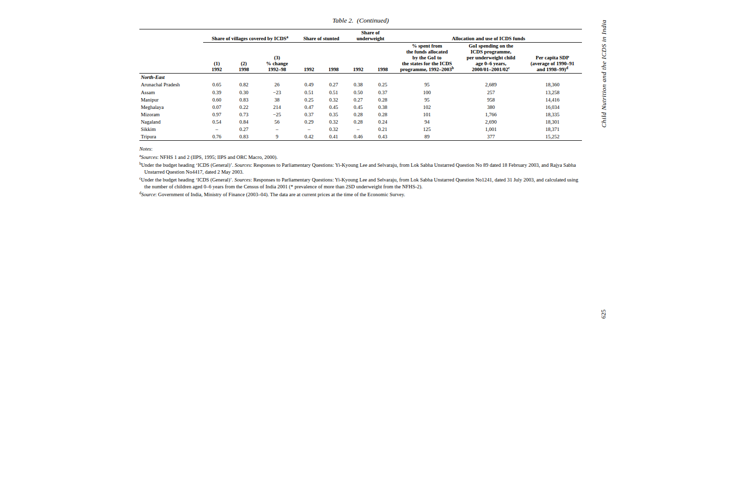Child Nutrition and the ICDS in India
625
Table 2. (Continued)
| | Share of villages covered by ICDS a | Share of stunted | Share of underweight | Allocation and use of ICDS funds |
| --- | --- | --- | --- | --- |
| | (1) 1992 | (2) 1998 | (3) % change 1992–98 | 1992 | 1998 | 1992 | 1998 | % spent from the funds allocated by the GoI to the states for the ICDS programme, 1992–2003 b | GoI spending on the ICDS programme, per underweight child age 0–6 years, 2000/01–2001/02 c | Per capita SDP (average of 1990–91 and 1998–99) d |
| North-East | |
| Arunachal Pradesh | 0.65 | 0.82 | 26 | 0.49 | 0.27 | 0.38 | 0.25 | 95 | 2,689 | 18,360 |
| Assam | 0.39 | 0.30 | −23 | 0.51 | 0.51 | 0.50 | 0.37 | 100 | 257 | 13,258 |
| Manipur | 0.60 | 0.83 | 38 | 0.25 | 0.32 | 0.27 | 0.28 | 95 | 958 | 14,416 |
| Meghalaya | 0.07 | 0.22 | 214 | 0.47 | 0.45 | 0.45 | 0.38 | 102 | 380 | 16,034 |
| Mizoram | 0.97 | 0.73 | −25 | 0.37 | 0.35 | 0.28 | 0.28 | 101 | 1,766 | 18,335 |
| Nagaland | 0.54 | 0.84 | 56 | 0.29 | 0.32 | 0.28 | 0.24 | 94 | 2,690 | 18,301 |
| Sikkim | – | 0.27 | – | – | 0.32 | – | 0.21 | 125 | 1,001 | 18,371 |
| Tripura | 0.76 | 0.83 | 9 | 0.42 | 0.41 | 0.46 | 0.43 | 89 | 377 | 15,252 |
Notes:
aSources: NFHS 1 and 2 (IIPS, 1995; IIPS and ORC Macro, 2000).
bUnder the budget heading ‘ICDS (General)’. Sources: Responses to Parliamentary Questions: Yi-Kyoung Lee and Selvaraju, from Lok Sabha Unstarred Question No 89 dated 18 February 2003, and Rajya Sabha Unstarred Question No4417, dated 2 May 2003.
cUnder the budget heading ‘ICDS (General)’. Sources: Responses to Parliamentary Questions: Yi-Kyoung Lee and Selvaraju, from Lok Sabha Unstarred Question No1241, dated 31 July 2003, and calculated using the number of children aged 0–6 years from the Census of India 2001 (* prevalence of more than 2SD underweight from the NFHS-2).
dSource: Government of India, Ministry of Finance (2003–04). The data are at current prices at the time of the Economic Survey.